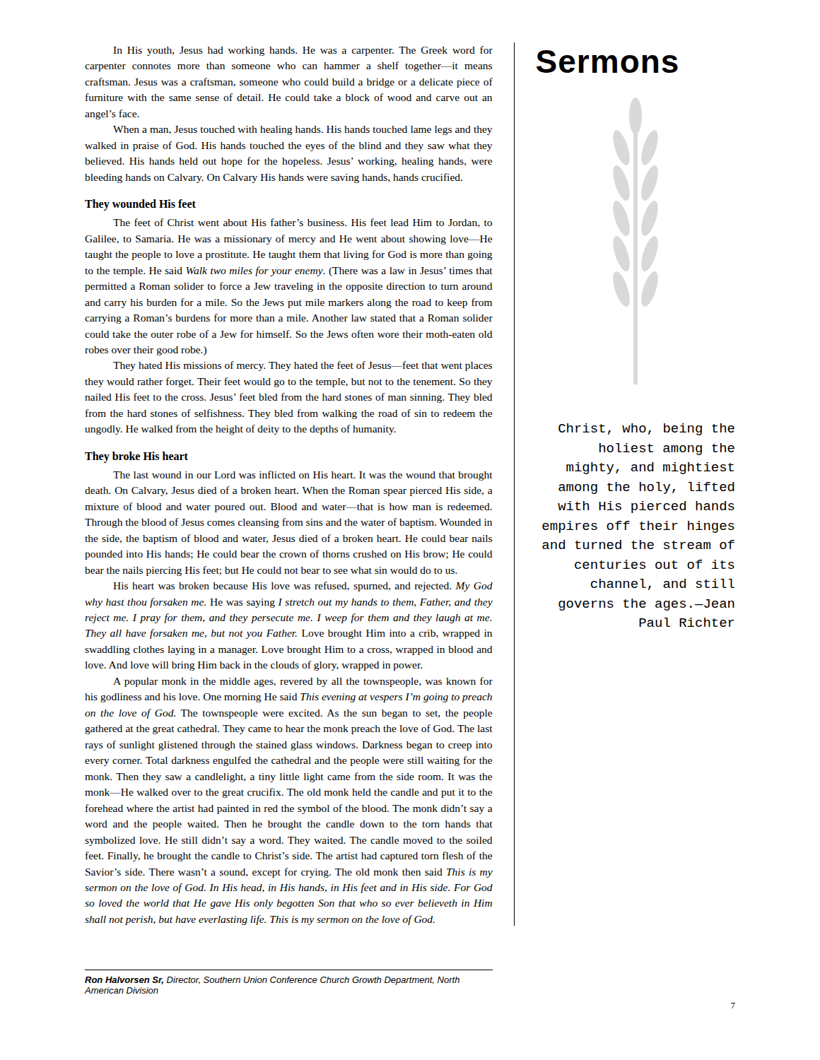In His youth, Jesus had working hands. He was a carpenter. The Greek word for carpenter connotes more than someone who can hammer a shelf together—it means craftsman. Jesus was a craftsman, someone who could build a bridge or a delicate piece of furniture with the same sense of detail. He could take a block of wood and carve out an angel’s face.
When a man, Jesus touched with healing hands. His hands touched lame legs and they walked in praise of God. His hands touched the eyes of the blind and they saw what they believed. His hands held out hope for the hopeless. Jesus’ working, healing hands, were bleeding hands on Calvary. On Calvary His hands were saving hands, hands crucified.
They wounded His feet
The feet of Christ went about His father’s business. His feet lead Him to Jordan, to Galilee, to Samaria. He was a missionary of mercy and He went about showing love—He taught the people to love a prostitute. He taught them that living for God is more than going to the temple. He said Walk two miles for your enemy. (There was a law in Jesus’ times that permitted a Roman solider to force a Jew traveling in the opposite direction to turn around and carry his burden for a mile. So the Jews put mile markers along the road to keep from carrying a Roman’s burdens for more than a mile. Another law stated that a Roman solider could take the outer robe of a Jew for himself. So the Jews often wore their moth-eaten old robes over their good robe.)
They hated His missions of mercy. They hated the feet of Jesus—feet that went places they would rather forget. Their feet would go to the temple, but not to the tenement. So they nailed His feet to the cross. Jesus’ feet bled from the hard stones of man sinning. They bled from the hard stones of selfishness. They bled from walking the road of sin to redeem the ungodly. He walked from the height of deity to the depths of humanity.
They broke His heart
The last wound in our Lord was inflicted on His heart. It was the wound that brought death. On Calvary, Jesus died of a broken heart. When the Roman spear pierced His side, a mixture of blood and water poured out. Blood and water—that is how man is redeemed. Through the blood of Jesus comes cleansing from sins and the water of baptism. Wounded in the side, the baptism of blood and water, Jesus died of a broken heart. He could bear nails pounded into His hands; He could bear the crown of thorns crushed on His brow; He could bear the nails piercing His feet; but He could not bear to see what sin would do to us.
His heart was broken because His love was refused, spurned, and rejected. My God why hast thou forsaken me. He was saying I stretch out my hands to them, Father, and they reject me. I pray for them, and they persecute me. I weep for them and they laugh at me. They all have forsaken me, but not you Father. Love brought Him into a crib, wrapped in swaddling clothes laying in a manager. Love brought Him to a cross, wrapped in blood and love. And love will bring Him back in the clouds of glory, wrapped in power.
A popular monk in the middle ages, revered by all the townspeople, was known for his godliness and his love. One morning He said This evening at vespers I’m going to preach on the love of God. The townspeople were excited. As the sun began to set, the people gathered at the great cathedral. They came to hear the monk preach the love of God. The last rays of sunlight glistened through the stained glass windows. Darkness began to creep into every corner. Total darkness engulfed the cathedral and the people were still waiting for the monk. Then they saw a candlelight, a tiny little light came from the side room. It was the monk—He walked over to the great crucifix. The old monk held the candle and put it to the forehead where the artist had painted in red the symbol of the blood. The monk didn’t say a word and the people waited. Then he brought the candle down to the torn hands that symbolized love. He still didn’t say a word. They waited. The candle moved to the soiled feet. Finally, he brought the candle to Christ’s side. The artist had captured torn flesh of the Savior’s side. There wasn’t a sound, except for crying. The old monk then said This is my sermon on the love of God. In His head, in His hands, in His feet and in His side. For God so loved the world that He gave His only begotten Son that who so ever believeth in Him shall not perish, but have everlasting life. This is my sermon on the love of God.
Ron Halvorsen Sr, Director, Southern Union Conference Church Growth Department, North American Division
Sermons
Christ, who, being the holiest among the mighty, and mightiest among the holy, lifted with His pierced hands empires off their hinges and turned the stream of centuries out of its channel, and still governs the ages.—Jean Paul Richter
7